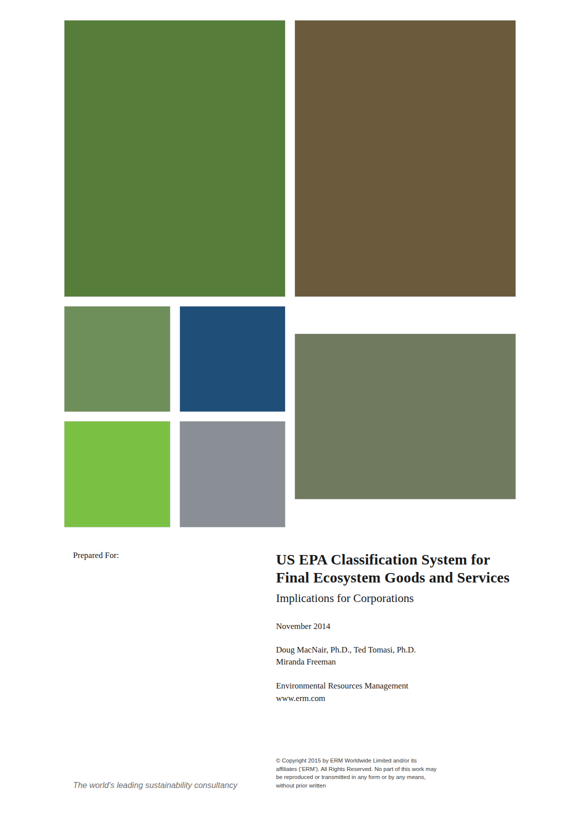Prepared For:
US EPA Classification System for Final Ecosystem Goods and Services
Implications for Corporations
November 2014
Doug MacNair, Ph.D., Ted Tomasi, Ph.D.
Miranda Freeman
Environmental Resources Management
www.erm.com
The world's leading sustainability consultancy
© Copyright 2015 by ERM Worldwide Limited and/or its affiliates (‘ERM’). All Rights Reserved. No part of this work may be reproduced or transmitted in any form or by any means, without prior written